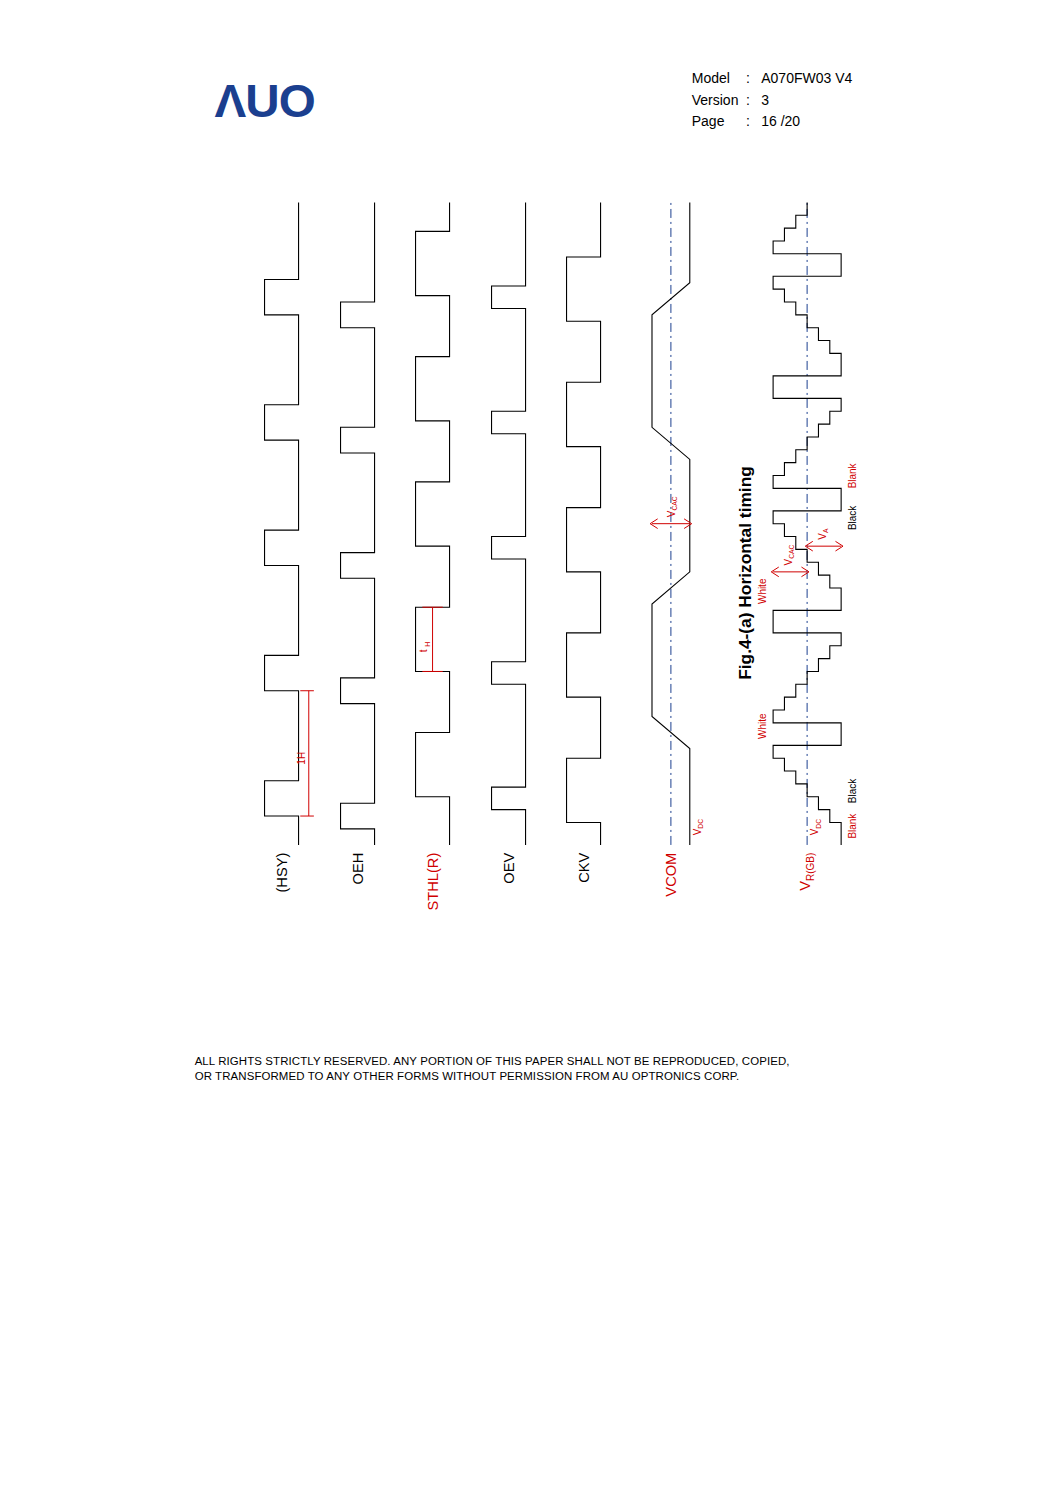ΛUO
| Model | : | A070FW03 V4 |
| Version | : | 3 |
| Page | : | 16 /20 |
Fig.4-(a) Horizontal timing
(HSY)
1H
OEH
STHL(R)
t H
OEV
CKV
VCOM
VCAC VDC
VR(GB)
Blank Black White White Black Blank VCAC VA VDC
ALL RIGHTS STRICTLY RESERVED. ANY PORTION OF THIS PAPER SHALL NOT BE REPRODUCED, COPIED,
OR TRANSFORMED TO ANY OTHER FORMS WITHOUT PERMISSION FROM AU OPTRONICS CORP.